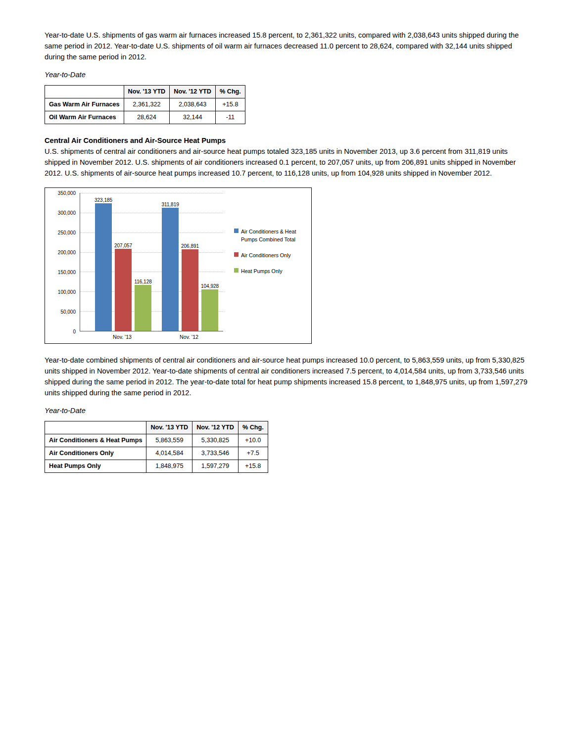Year-to-date U.S. shipments of gas warm air furnaces increased 15.8 percent, to 2,361,322 units, compared with 2,038,643 units shipped during the same period in 2012. Year-to-date U.S. shipments of oil warm air furnaces decreased 11.0 percent to 28,624, compared with 32,144 units shipped during the same period in 2012.
Year-to-Date
| | Nov. '13 YTD | Nov. '12 YTD | % Chg. |
| Gas Warm Air Furnaces | 2,361,322 | 2,038,643 | +15.8 |
| Oil Warm Air Furnaces | 28,624 | 32,144 | -11 |
Central Air Conditioners and Air-Source Heat Pumps
U.S. shipments of central air conditioners and air-source heat pumps totaled 323,185 units in November 2013, up 3.6 percent from 311,819 units shipped in November 2012. U.S. shipments of air conditioners increased 0.1 percent, to 207,057 units, up from 206,891 units shipped in November 2012. U.S. shipments of air-source heat pumps increased 10.7 percent, to 116,128 units, up from 104,928 units shipped in November 2012.
350,000 300,000 250,000 200,000 150,000 100,000 50,000 0
323,185
207,057
116,128
311,819
206,891
104,928
Nov. '13 Nov. '12
Air Conditioners & Heat Pumps Combined Total
Air Conditioners Only
Heat Pumps Only
Year-to-date combined shipments of central air conditioners and air-source heat pumps increased 10.0 percent, to 5,863,559 units, up from 5,330,825 units shipped in November 2012. Year-to-date shipments of central air conditioners increased 7.5 percent, to 4,014,584 units, up from 3,733,546 units shipped during the same period in 2012. The year-to-date total for heat pump shipments increased 15.8 percent, to 1,848,975 units, up from 1,597,279 units shipped during the same period in 2012.
Year-to-Date
| | Nov. '13 YTD | Nov. '12 YTD | % Chg. |
| Air Conditioners & Heat Pumps | 5,863,559 | 5,330,825 | +10.0 |
| Air Conditioners Only | 4,014,584 | 3,733,546 | +7.5 |
| Heat Pumps Only | 1,848,975 | 1,597,279 | +15.8 |